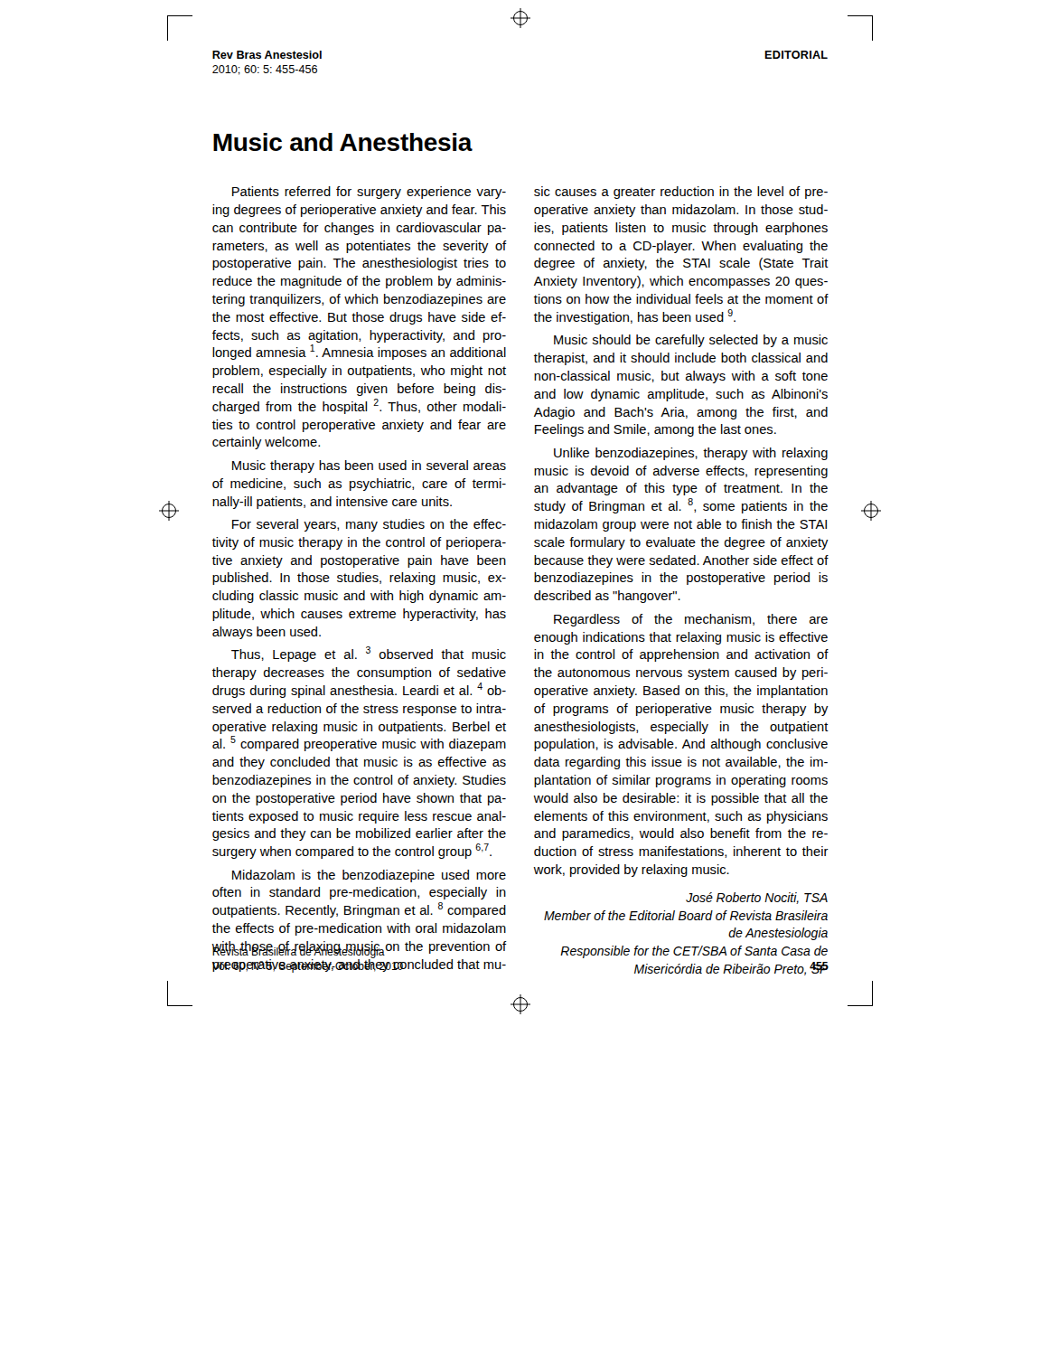Rev Bras Anestesiol
2010; 60: 5: 455-456
EDITORIAL
Music and Anesthesia
Patients referred for surgery experience varying degrees of perioperative anxiety and fear. This can contribute for changes in cardiovascular parameters, as well as potentiates the severity of postoperative pain. The anesthesiologist tries to reduce the magnitude of the problem by administering tranquilizers, of which benzodiazepines are the most effective. But those drugs have side effects, such as agitation, hyperactivity, and prolonged amnesia 1. Amnesia imposes an additional problem, especially in outpatients, who might not recall the instructions given before being discharged from the hospital 2. Thus, other modalities to control peroperative anxiety and fear are certainly welcome.
Music therapy has been used in several areas of medicine, such as psychiatric, care of terminally-ill patients, and intensive care units.
For several years, many studies on the effectivity of music therapy in the control of perioperative anxiety and postoperative pain have been published. In those studies, relaxing music, excluding classic music and with high dynamic amplitude, which causes extreme hyperactivity, has always been used.
Thus, Lepage et al. 3 observed that music therapy decreases the consumption of sedative drugs during spinal anesthesia. Leardi et al. 4 observed a reduction of the stress response to intraoperative relaxing music in outpatients. Berbel et al. 5 compared preoperative music with diazepam and they concluded that music is as effective as benzodiazepines in the control of anxiety. Studies on the postoperative period have shown that patients exposed to music require less rescue analgesics and they can be mobilized earlier after the surgery when compared to the control group 6,7.
Midazolam is the benzodiazepine used more often in standard pre-medication, especially in outpatients. Recently, Bringman et al. 8 compared the effects of pre-medication with oral midazolam with those of relaxing music on the prevention of preoperative anxiety, and they concluded that music causes a greater reduction in the level of preoperative anxiety than midazolam. In those studies, patients listen to music through earphones connected to a CD-player. When evaluating the degree of anxiety, the STAI scale (State Trait Anxiety Inventory), which encompasses 20 questions on how the individual feels at the moment of the investigation, has been used 9.
Music should be carefully selected by a music therapist, and it should include both classical and non-classical music, but always with a soft tone and low dynamic amplitude, such as Albinoni's Adagio and Bach's Aria, among the first, and Feelings and Smile, among the last ones.
Unlike benzodiazepines, therapy with relaxing music is devoid of adverse effects, representing an advantage of this type of treatment. In the study of Bringman et al. 8, some patients in the midazolam group were not able to finish the STAI scale formulary to evaluate the degree of anxiety because they were sedated. Another side effect of benzodiazepines in the postoperative period is described as "hangover".
Regardless of the mechanism, there are enough indications that relaxing music is effective in the control of apprehension and activation of the autonomous nervous system caused by perioperative anxiety. Based on this, the implantation of programs of perioperative music therapy by anesthesiologists, especially in the outpatient population, is advisable. And although conclusive data regarding this issue is not available, the implantation of similar programs in operating rooms would also be desirable: it is possible that all the elements of this environment, such as physicians and paramedics, would also benefit from the reduction of stress manifestations, inherent to their work, provided by relaxing music.
José Roberto Nociti, TSA
Member of the Editorial Board of Revista Brasileira de Anestesiologia
Responsible for the CET/SBA of Santa Casa de Misericórdia de Ribeirão Preto, SP
Revista Brasileira de Anestesiologia
Vol. 60, No 5, September-October, 2010
455